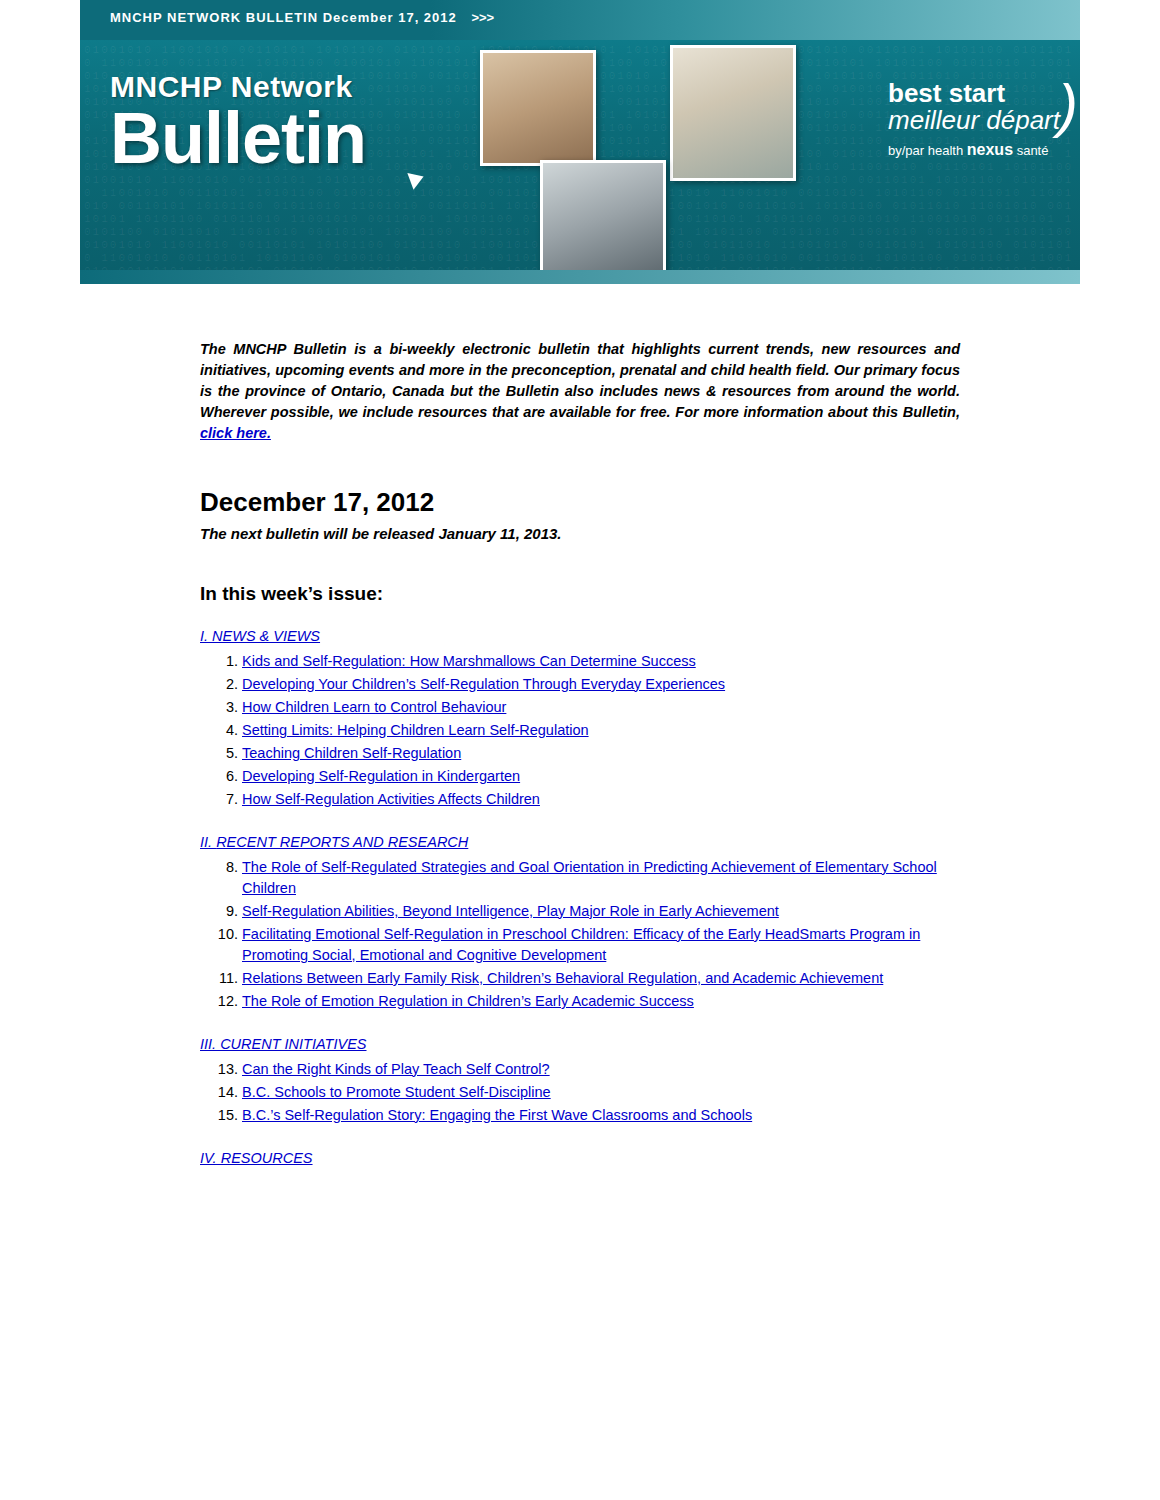MNCHP NETWORK BULLETIN December 17, 2012 >>>
01001010 11001010 00110101 10101100 01011010 11001010 00110101 10101100 01011010 11001010 00110101 10101100 01011010 11001010 00110101 10101100 01001010 11001010 00110101 10101100 01011010 11001010 00110101 10101100 01011010 11001010 00110101 10101100 01011010 11001010 00110101 10101100 01001010 11001010 00110101 10101100 01011010 11001010 00110101 10101100 01011010 11001010 00110101 10101100 01011010 11001010 00110101 10101100 01001010 11001010 00110101 10101100 01011010 11001010 00110101 10101100 01011010 11001010 00110101 10101100 01011010 11001010 00110101 10101100 01001010 11001010 00110101 10101100 01011010 11001010 00110101 10101100 01011010 11001010 00110101 10101100 01011010 11001010 00110101 10101100 01001010 11001010 00110101 10101100 01011010 11001010 00110101 10101100 01011010 11001010 00110101 10101100 01011010 11001010 00110101 10101100 01001010 11001010 00110101 10101100 01011010 11001010 00110101 10101100 01011010 11001010 00110101 10101100 01011010 11001010 00110101 10101100 01001010 11001010 00110101 10101100 01011010 11001010 00110101 10101100 01011010 11001010 00110101 10101100 01011010 11001010 00110101 10101100 01001010 11001010 00110101 10101100 01011010 11001010 00110101 10101100 01011010 11001010 00110101 10101100 01011010 11001010 00110101 10101100 01001010 11001010 00110101 10101100 01011010 11001010 00110101 10101100 01011010 11001010 00110101 10101100 01011010 11001010 00110101 10101100 01001010 11001010 00110101 10101100 01011010 11001010 00110101 10101100 01011010 11001010 00110101 10101100 01011010 11001010 00110101 10101100 01001010 11001010 00110101 10101100 01011010 11001010 00110101 10101100 01011010 11001010 00110101 10101100 01011010 11001010 00110101 10101100 01001010 11001010 00110101 10101100 01011010 11001010 00110101 10101100 01011010 11001010 00110101 10101100 01011010 11001010 00110101 10101100 01001010 11001010 00110101 10101100 01011010 11001010 00110101 10101100 01011010 11001010 00110101 10101100 01011010 11001010 00110101 10101100 01001010 11001010 00110101 10101100 01011010 11001010 00110101 10101100 01011010 11001010 00110101 10101100 01011010 11001010 00110101 10101100 01001010 11001010 00110101 10101100 01011010 11001010 00110101 10101100 01011010 11001010 00110101 10101100 01011010 11001010 00110101 10101100
MNCHP Network
Bulletin
best start
meilleur départ)
by/par health nexus santé
The MNCHP Bulletin is a bi-weekly electronic bulletin that highlights current trends, new resources and initiatives, upcoming events and more in the preconception, prenatal and child health field. Our primary focus is the province of Ontario, Canada but the Bulletin also includes news & resources from around the world. Wherever possible, we include resources that are available for free. For more information about this Bulletin, click here.
December 17, 2012
The next bulletin will be released January 11, 2013.
In this week’s issue:
I. NEWS & VIEWS
Kids and Self-Regulation: How Marshmallows Can Determine Success
Developing Your Children’s Self-Regulation Through Everyday Experiences
How Children Learn to Control Behaviour
Setting Limits: Helping Children Learn Self-Regulation
Teaching Children Self-Regulation
Developing Self-Regulation in Kindergarten
How Self-Regulation Activities Affects Children
II. RECENT REPORTS AND RESEARCH
The Role of Self-Regulated Strategies and Goal Orientation in Predicting Achievement of Elementary School Children
Self-Regulation Abilities, Beyond Intelligence, Play Major Role in Early Achievement
Facilitating Emotional Self-Regulation in Preschool Children: Efficacy of the Early HeadSmarts Program in Promoting Social, Emotional and Cognitive Development
Relations Between Early Family Risk, Children’s Behavioral Regulation, and Academic Achievement
The Role of Emotion Regulation in Children’s Early Academic Success
III. CURENT INITIATIVES
Can the Right Kinds of Play Teach Self Control?
B.C. Schools to Promote Student Self-Discipline
B.C.’s Self-Regulation Story: Engaging the First Wave Classrooms and Schools
IV. RESOURCES